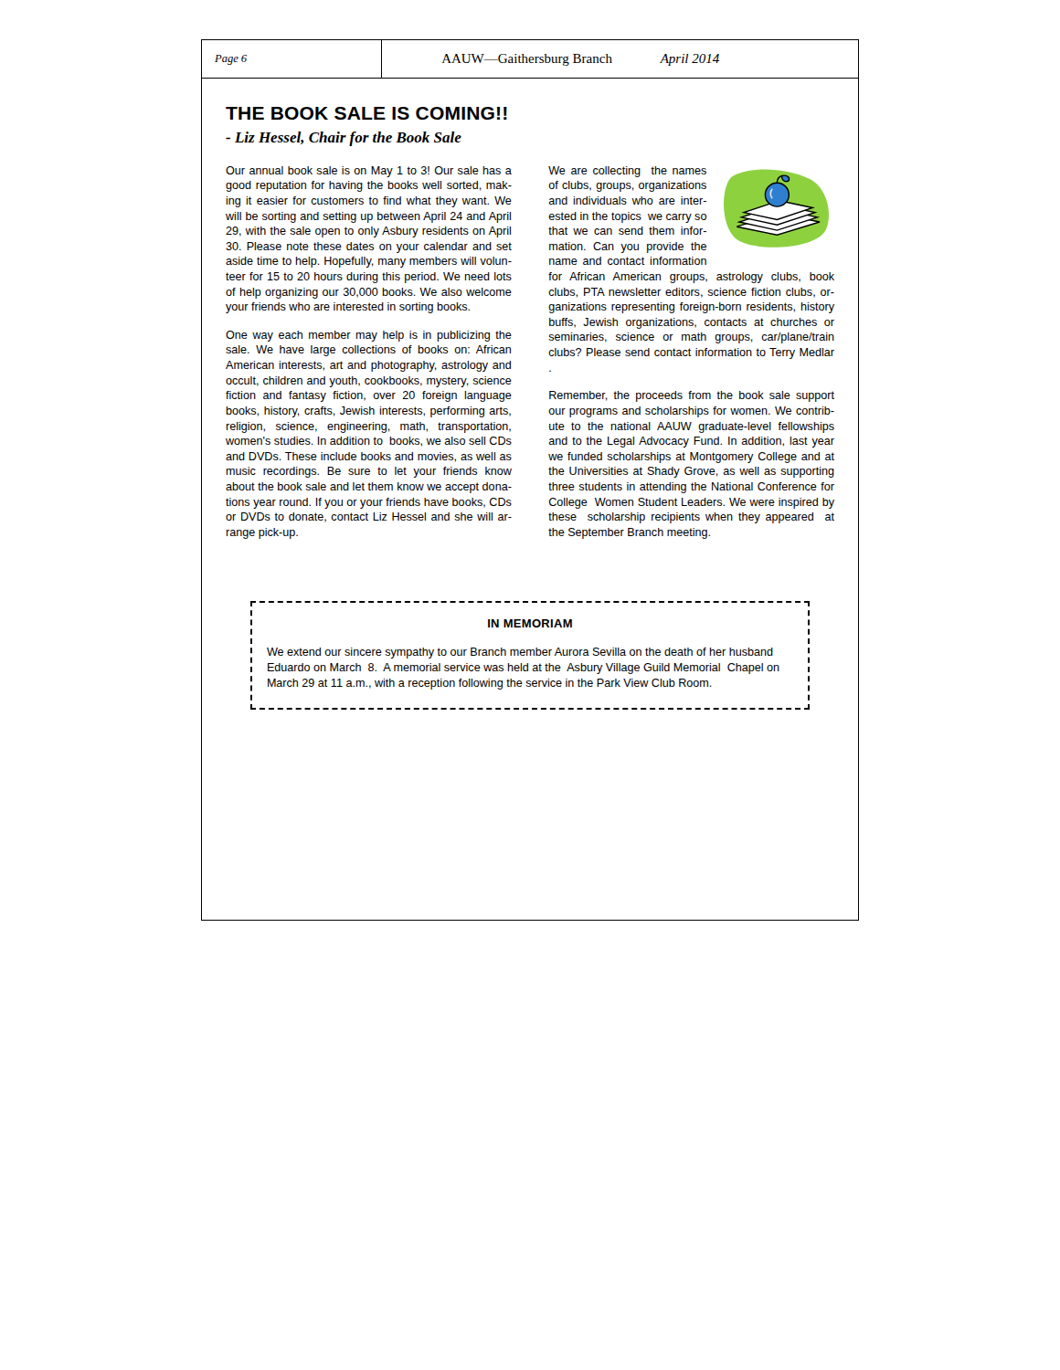Page 6
AAUW—Gaithersburg Branch April 2014
THE BOOK SALE IS COMING!!
- Liz Hessel, Chair for the Book Sale
Our annual book sale is on May 1 to 3! Our sale has a good reputation for having the books well sorted, making it easier for customers to find what they want. We will be sorting and setting up between April 24 and April 29, with the sale open to only Asbury residents on April 30. Please note these dates on your calendar and set aside time to help. Hopefully, many members will volunteer for 15 to 20 hours during this period. We need lots of help organizing our 30,000 books. We also welcome your friends who are interested in sorting books.
One way each member may help is in publicizing the sale. We have large collections of books on: African American interests, art and photography, astrology and occult, children and youth, cookbooks, mystery, science fiction and fantasy fiction, over 20 foreign language books, history, crafts, Jewish interests, performing arts, religion, science, engineering, math, transportation, women's studies. In addition to books, we also sell CDs and DVDs. These include books and movies, as well as music recordings. Be sure to let your friends know about the book sale and let them know we accept donations year round. If you or your friends have books, CDs or DVDs to donate, contact Liz Hessel and she will arrange pick-up.
We are collecting the names of clubs, groups, organizations and individuals who are interested in the topics we carry so that we can send them information. Can you provide the name and contact information for African American groups, astrology clubs, book clubs, PTA newsletter editors, science fiction clubs, organizations representing foreign-born residents, history buffs, Jewish organizations, contacts at churches or seminaries, science or math groups, car/plane/train clubs? Please send contact information to Terry Medlar .
Remember, the proceeds from the book sale support our programs and scholarships for women. We contribute to the national AAUW graduate-level fellowships and to the Legal Advocacy Fund. In addition, last year we funded scholarships at Montgomery College and at the Universities at Shady Grove, as well as supporting three students in attending the National Conference for College Women Student Leaders. We were inspired by these scholarship recipients when they appeared at the September Branch meeting.
IN MEMORIAM
We extend our sincere sympathy to our Branch member Aurora Sevilla on the death of her husband Eduardo on March 8. A memorial service was held at the Asbury Village Guild Memorial Chapel on March 29 at 11 a.m., with a reception following the service in the Park View Club Room.